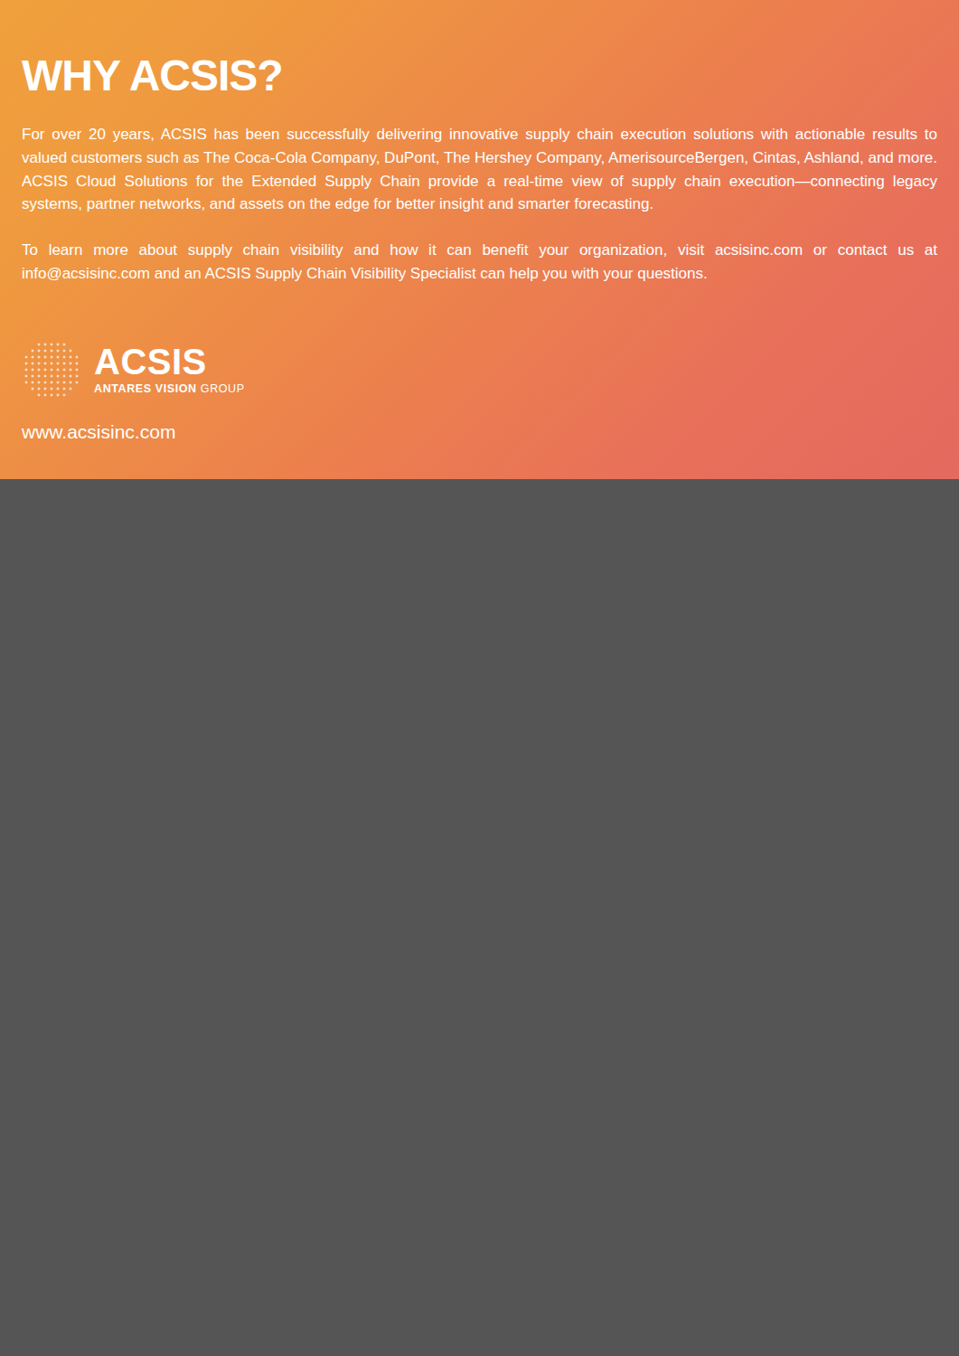WHY ACSIS?
For over 20 years, ACSIS has been successfully delivering innovative supply chain execution solutions with actionable results to valued customers such as The Coca-Cola Company, DuPont, The Hershey Company, AmerisourceBergen, Cintas, Ashland, and more. ACSIS Cloud Solutions for the Extended Supply Chain provide a real-time view of supply chain execution—connecting legacy systems, partner networks, and assets on the edge for better insight and smarter forecasting.
To learn more about supply chain visibility and how it can benefit your organization, visit acsisinc.com or contact us at info@acsisinc.com and an ACSIS Supply Chain Visibility Specialist can help you with your questions.
ACSIS ANTARES VISION GROUP
www.acsisinc.com